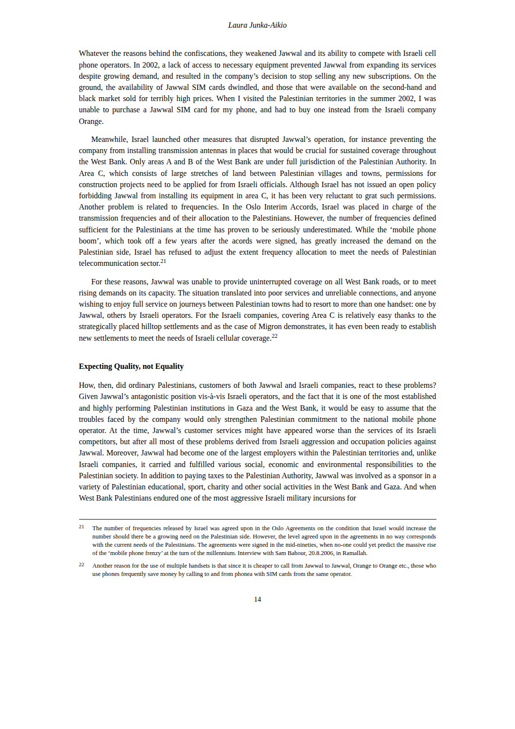Laura Junka-Aikio
Whatever the reasons behind the confiscations, they weakened Jawwal and its ability to compete with Israeli cell phone operators. In 2002, a lack of access to necessary equipment prevented Jawwal from expanding its services despite growing demand, and resulted in the company’s decision to stop selling any new subscriptions. On the ground, the availability of Jawwal SIM cards dwindled, and those that were available on the second-hand and black market sold for terribly high prices. When I visited the Palestinian territories in the summer 2002, I was unable to purchase a Jawwal SIM card for my phone, and had to buy one instead from the Israeli company Orange.
Meanwhile, Israel launched other measures that disrupted Jawwal’s operation, for instance preventing the company from installing transmission antennas in places that would be crucial for sustained coverage throughout the West Bank. Only areas A and B of the West Bank are under full jurisdiction of the Palestinian Authority. In Area C, which consists of large stretches of land between Palestinian villages and towns, permissions for construction projects need to be applied for from Israeli officials. Although Israel has not issued an open policy forbidding Jawwal from installing its equipment in area C, it has been very reluctant to grat such permissions. Another problem is related to frequencies. In the Oslo Interim Accords, Israel was placed in charge of the transmission frequencies and of their allocation to the Palestinians. However, the number of frequencies defined sufficient for the Palestinians at the time has proven to be seriously underestimated. While the ‘mobile phone boom’, which took off a few years after the acords were signed, has greatly increased the demand on the Palestinian side, Israel has refused to adjust the extent frequency allocation to meet the needs of Palestinian telecommunication sector.21
For these reasons, Jawwal was unable to provide uninterrupted coverage on all West Bank roads, or to meet rising demands on its capacity. The situation translated into poor services and unreliable connections, and anyone wishing to enjoy full service on journeys between Palestinian towns had to resort to more than one handset: one by Jawwal, others by Israeli operators. For the Israeli companies, covering Area C is relatively easy thanks to the strategically placed hilltop settlements and as the case of Migron demonstrates, it has even been ready to establish new settlements to meet the needs of Israeli cellular coverage.22
Expecting Quality, not Equality
How, then, did ordinary Palestinians, customers of both Jawwal and Israeli companies, react to these problems? Given Jawwal’s antagonistic position vis-à-vis Israeli operators, and the fact that it is one of the most established and highly performing Palestinian institutions in Gaza and the West Bank, it would be easy to assume that the troubles faced by the company would only strengthen Palestinian commitment to the national mobile phone operator. At the time, Jawwal’s customer services might have appeared worse than the services of its Israeli competitors, but after all most of these problems derived from Israeli aggression and occupation policies against Jawwal. Moreover, Jawwal had become one of the largest employers within the Palestinian territories and, unlike Israeli companies, it carried and fulfilled various social, economic and environmental responsibilities to the Palestinian society. In addition to paying taxes to the Palestinian Authority, Jawwal was involved as a sponsor in a variety of Palestinian educational, sport, charity and other social activities in the West Bank and Gaza. And when West Bank Palestinians endured one of the most aggressive Israeli military incursions for
The number of frequencies released by Israel was agreed upon in the Oslo Agreements on the condition that Israel would increase the number should there be a growing need on the Palestinian side. However, the level agreed upon in the agreements in no way corresponds with the current needs of the Palestinians. The agreements were signed in the mid-nineties, when no-one could yet predict the massive rise of the ‘mobile phone frenzy’ at the turn of the millennium. Interview with Sam Bahour, 20.8.2006, in Ramallah.
Another reason for the use of multiple handsets is that since it is cheaper to call from Jawwal to Jawwal, Orange to Orange etc., those who use phones frequently save money by calling to and from phonea with SIM cards from the same operator.
14